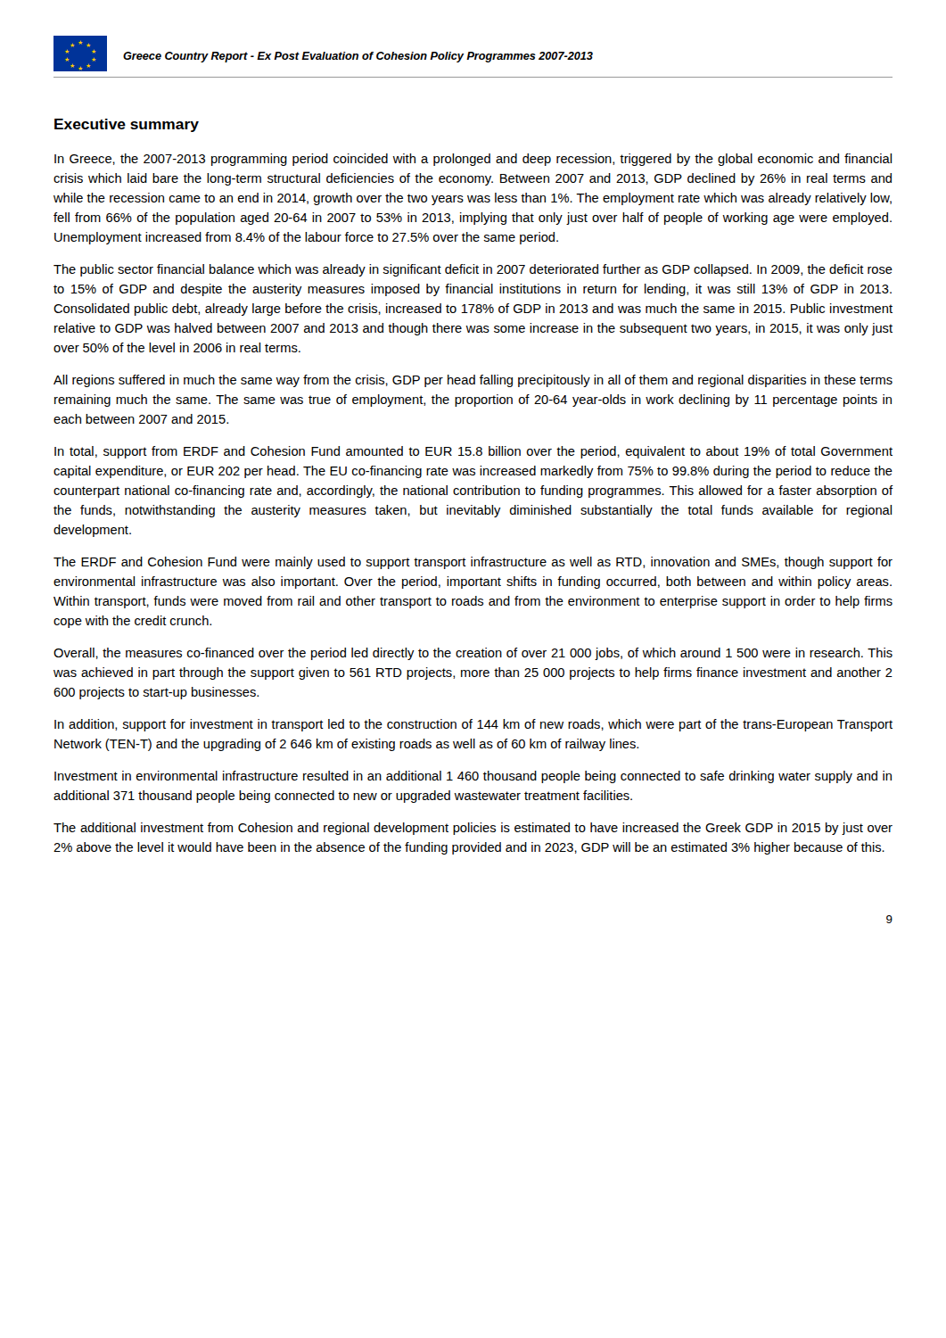★ ★ ★ ★ ★ ★ ★ ★ ★ ★
Greece Country Report - Ex Post Evaluation of Cohesion Policy Programmes 2007-2013
Executive summary
In Greece, the 2007-2013 programming period coincided with a prolonged and deep recession, triggered by the global economic and financial crisis which laid bare the long-term structural deficiencies of the economy. Between 2007 and 2013, GDP declined by 26% in real terms and while the recession came to an end in 2014, growth over the two years was less than 1%. The employment rate which was already relatively low, fell from 66% of the population aged 20-64 in 2007 to 53% in 2013, implying that only just over half of people of working age were employed. Unemployment increased from 8.4% of the labour force to 27.5% over the same period.
The public sector financial balance which was already in significant deficit in 2007 deteriorated further as GDP collapsed. In 2009, the deficit rose to 15% of GDP and despite the austerity measures imposed by financial institutions in return for lending, it was still 13% of GDP in 2013. Consolidated public debt, already large before the crisis, increased to 178% of GDP in 2013 and was much the same in 2015. Public investment relative to GDP was halved between 2007 and 2013 and though there was some increase in the subsequent two years, in 2015, it was only just over 50% of the level in 2006 in real terms.
All regions suffered in much the same way from the crisis, GDP per head falling precipitously in all of them and regional disparities in these terms remaining much the same. The same was true of employment, the proportion of 20-64 year-olds in work declining by 11 percentage points in each between 2007 and 2015.
In total, support from ERDF and Cohesion Fund amounted to EUR 15.8 billion over the period, equivalent to about 19% of total Government capital expenditure, or EUR 202 per head. The EU co-financing rate was increased markedly from 75% to 99.8% during the period to reduce the counterpart national co-financing rate and, accordingly, the national contribution to funding programmes. This allowed for a faster absorption of the funds, notwithstanding the austerity measures taken, but inevitably diminished substantially the total funds available for regional development.
The ERDF and Cohesion Fund were mainly used to support transport infrastructure as well as RTD, innovation and SMEs, though support for environmental infrastructure was also important. Over the period, important shifts in funding occurred, both between and within policy areas. Within transport, funds were moved from rail and other transport to roads and from the environment to enterprise support in order to help firms cope with the credit crunch.
Overall, the measures co-financed over the period led directly to the creation of over 21 000 jobs, of which around 1 500 were in research. This was achieved in part through the support given to 561 RTD projects, more than 25 000 projects to help firms finance investment and another 2 600 projects to start-up businesses.
In addition, support for investment in transport led to the construction of 144 km of new roads, which were part of the trans-European Transport Network (TEN-T) and the upgrading of 2 646 km of existing roads as well as of 60 km of railway lines.
Investment in environmental infrastructure resulted in an additional 1 460 thousand people being connected to safe drinking water supply and in additional 371 thousand people being connected to new or upgraded wastewater treatment facilities.
The additional investment from Cohesion and regional development policies is estimated to have increased the Greek GDP in 2015 by just over 2% above the level it would have been in the absence of the funding provided and in 2023, GDP will be an estimated 3% higher because of this.
9